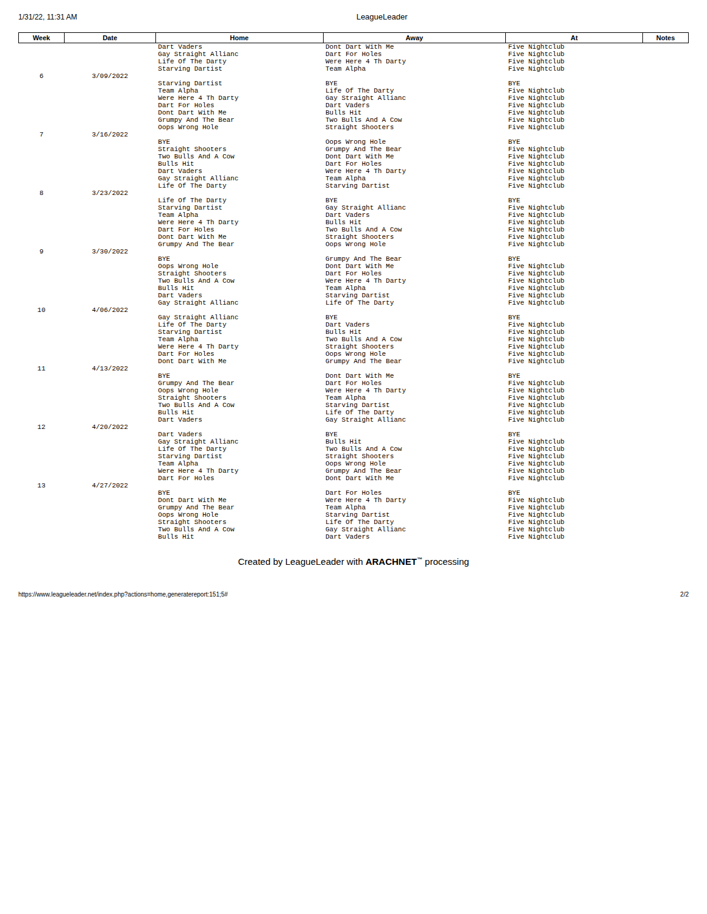1/31/22, 11:31 AM
LeagueLeader
| Week | Date | Home | Away | At | Notes |
| --- | --- | --- | --- | --- | --- |
| | | Dart Vaders | Dont Dart With Me | Five Nightclub | |
| | | Gay Straight Allianc | Dart For Holes | Five Nightclub | |
| | | Life Of The Darty | Were Here 4 Th Darty | Five Nightclub | |
| | | Starving Dartist | Team Alpha | Five Nightclub | |
| 6 | 3/09/2022 | | | | |
| | | Starving Dartist | BYE | BYE | |
| | | Team Alpha | Life Of The Darty | Five Nightclub | |
| | | Were Here 4 Th Darty | Gay Straight Allianc | Five Nightclub | |
| | | Dart For Holes | Dart Vaders | Five Nightclub | |
| | | Dont Dart With Me | Bulls Hit | Five Nightclub | |
| | | Grumpy And The Bear | Two Bulls And A Cow | Five Nightclub | |
| | | Oops Wrong Hole | Straight Shooters | Five Nightclub | |
| 7 | 3/16/2022 | | | | |
| | | BYE | Oops Wrong Hole | BYE | |
| | | Straight Shooters | Grumpy And The Bear | Five Nightclub | |
| | | Two Bulls And A Cow | Dont Dart With Me | Five Nightclub | |
| | | Bulls Hit | Dart For Holes | Five Nightclub | |
| | | Dart Vaders | Were Here 4 Th Darty | Five Nightclub | |
| | | Gay Straight Allianc | Team Alpha | Five Nightclub | |
| | | Life Of The Darty | Starving Dartist | Five Nightclub | |
| 8 | 3/23/2022 | | | | |
| | | Life Of The Darty | BYE | BYE | |
| | | Starving Dartist | Gay Straight Allianc | Five Nightclub | |
| | | Team Alpha | Dart Vaders | Five Nightclub | |
| | | Were Here 4 Th Darty | Bulls Hit | Five Nightclub | |
| | | Dart For Holes | Two Bulls And A Cow | Five Nightclub | |
| | | Dont Dart With Me | Straight Shooters | Five Nightclub | |
| | | Grumpy And The Bear | Oops Wrong Hole | Five Nightclub | |
| 9 | 3/30/2022 | | | | |
| | | BYE | Grumpy And The Bear | BYE | |
| | | Oops Wrong Hole | Dont Dart With Me | Five Nightclub | |
| | | Straight Shooters | Dart For Holes | Five Nightclub | |
| | | Two Bulls And A Cow | Were Here 4 Th Darty | Five Nightclub | |
| | | Bulls Hit | Team Alpha | Five Nightclub | |
| | | Dart Vaders | Starving Dartist | Five Nightclub | |
| | | Gay Straight Allianc | Life Of The Darty | Five Nightclub | |
| 10 | 4/06/2022 | | | | |
| | | Gay Straight Allianc | BYE | BYE | |
| | | Life Of The Darty | Dart Vaders | Five Nightclub | |
| | | Starving Dartist | Bulls Hit | Five Nightclub | |
| | | Team Alpha | Two Bulls And A Cow | Five Nightclub | |
| | | Were Here 4 Th Darty | Straight Shooters | Five Nightclub | |
| | | Dart For Holes | Oops Wrong Hole | Five Nightclub | |
| | | Dont Dart With Me | Grumpy And The Bear | Five Nightclub | |
| 11 | 4/13/2022 | | | | |
| | | BYE | Dont Dart With Me | BYE | |
| | | Grumpy And The Bear | Dart For Holes | Five Nightclub | |
| | | Oops Wrong Hole | Were Here 4 Th Darty | Five Nightclub | |
| | | Straight Shooters | Team Alpha | Five Nightclub | |
| | | Two Bulls And A Cow | Starving Dartist | Five Nightclub | |
| | | Bulls Hit | Life Of The Darty | Five Nightclub | |
| | | Dart Vaders | Gay Straight Allianc | Five Nightclub | |
| 12 | 4/20/2022 | | | | |
| | | Dart Vaders | BYE | BYE | |
| | | Gay Straight Allianc | Bulls Hit | Five Nightclub | |
| | | Life Of The Darty | Two Bulls And A Cow | Five Nightclub | |
| | | Starving Dartist | Straight Shooters | Five Nightclub | |
| | | Team Alpha | Oops Wrong Hole | Five Nightclub | |
| | | Were Here 4 Th Darty | Grumpy And The Bear | Five Nightclub | |
| | | Dart For Holes | Dont Dart With Me | Five Nightclub | |
| 13 | 4/27/2022 | | | | |
| | | BYE | Dart For Holes | BYE | |
| | | Dont Dart With Me | Were Here 4 Th Darty | Five Nightclub | |
| | | Grumpy And The Bear | Team Alpha | Five Nightclub | |
| | | Oops Wrong Hole | Starving Dartist | Five Nightclub | |
| | | Straight Shooters | Life Of The Darty | Five Nightclub | |
| | | Two Bulls And A Cow | Gay Straight Allianc | Five Nightclub | |
| | | Bulls Hit | Dart Vaders | Five Nightclub | |
Created by LeagueLeader with ARACHNET™ processing
https://www.leagueleader.net/index.php?actions=home,generatereport:151;5#
2/2